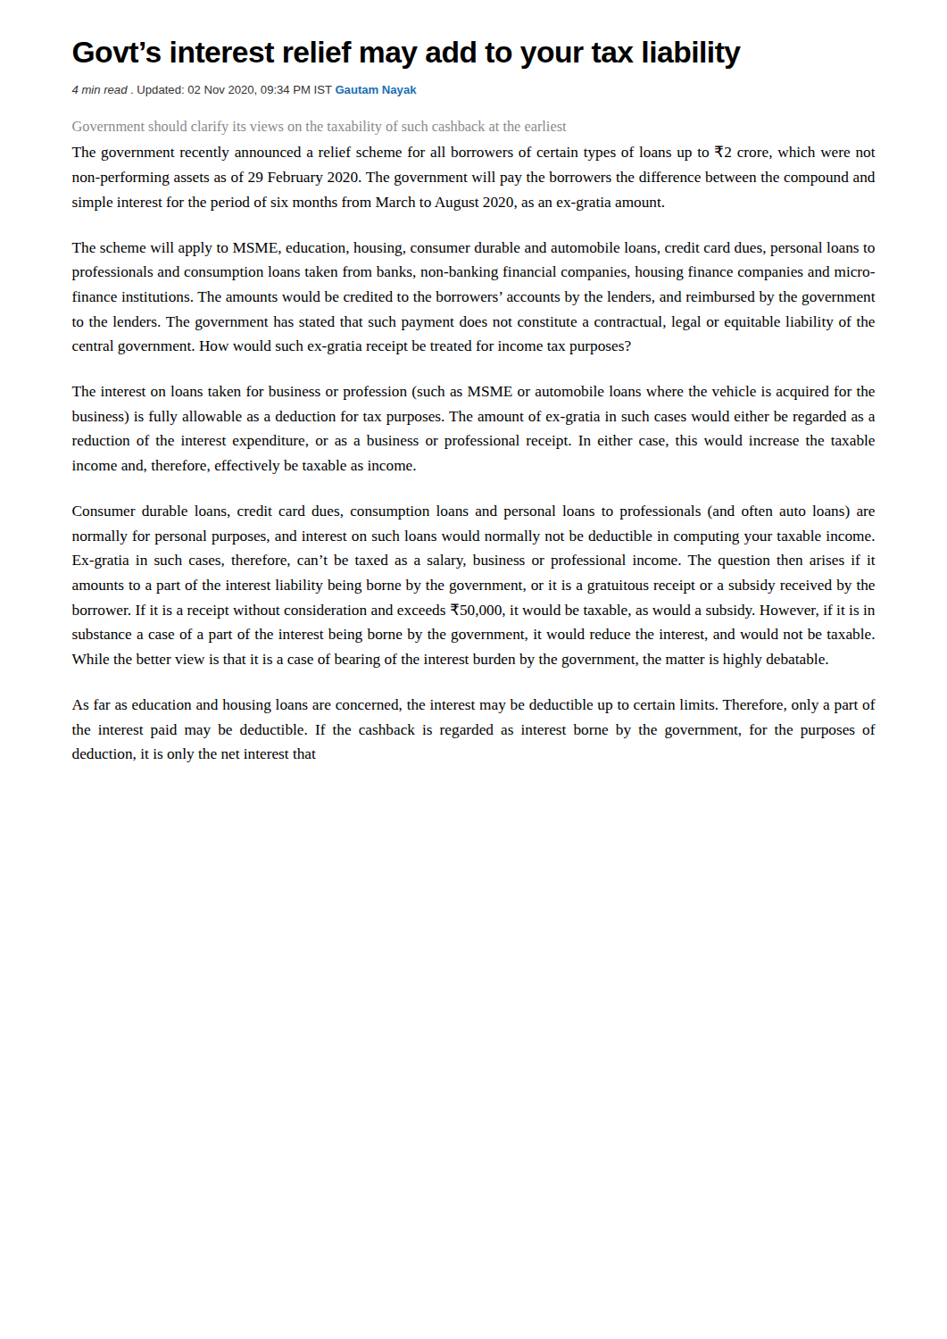Govt’s interest relief may add to your tax liability
4 min read . Updated: 02 Nov 2020, 09:34 PM IST Gautam Nayak
Government should clarify its views on the taxability of such cashback at the earliest
The government recently announced a relief scheme for all borrowers of certain types of loans up to ₹2 crore, which were not non-performing assets as of 29 February 2020. The government will pay the borrowers the difference between the compound and simple interest for the period of six months from March to August 2020, as an ex-gratia amount.
The scheme will apply to MSME, education, housing, consumer durable and automobile loans, credit card dues, personal loans to professionals and consumption loans taken from banks, non-banking financial companies, housing finance companies and micro-finance institutions. The amounts would be credited to the borrowers’ accounts by the lenders, and reimbursed by the government to the lenders. The government has stated that such payment does not constitute a contractual, legal or equitable liability of the central government. How would such ex-gratia receipt be treated for income tax purposes?
The interest on loans taken for business or profession (such as MSME or automobile loans where the vehicle is acquired for the business) is fully allowable as a deduction for tax purposes. The amount of ex-gratia in such cases would either be regarded as a reduction of the interest expenditure, or as a business or professional receipt. In either case, this would increase the taxable income and, therefore, effectively be taxable as income.
Consumer durable loans, credit card dues, consumption loans and personal loans to professionals (and often auto loans) are normally for personal purposes, and interest on such loans would normally not be deductible in computing your taxable income. Ex-gratia in such cases, therefore, can’t be taxed as a salary, business or professional income. The question then arises if it amounts to a part of the interest liability being borne by the government, or it is a gratuitous receipt or a subsidy received by the borrower. If it is a receipt without consideration and exceeds ₹50,000, it would be taxable, as would a subsidy. However, if it is in substance a case of a part of the interest being borne by the government, it would reduce the interest, and would not be taxable. While the better view is that it is a case of bearing of the interest burden by the government, the matter is highly debatable.
As far as education and housing loans are concerned, the interest may be deductible up to certain limits. Therefore, only a part of the interest paid may be deductible. If the cashback is regarded as interest borne by the government, for the purposes of deduction, it is only the net interest that